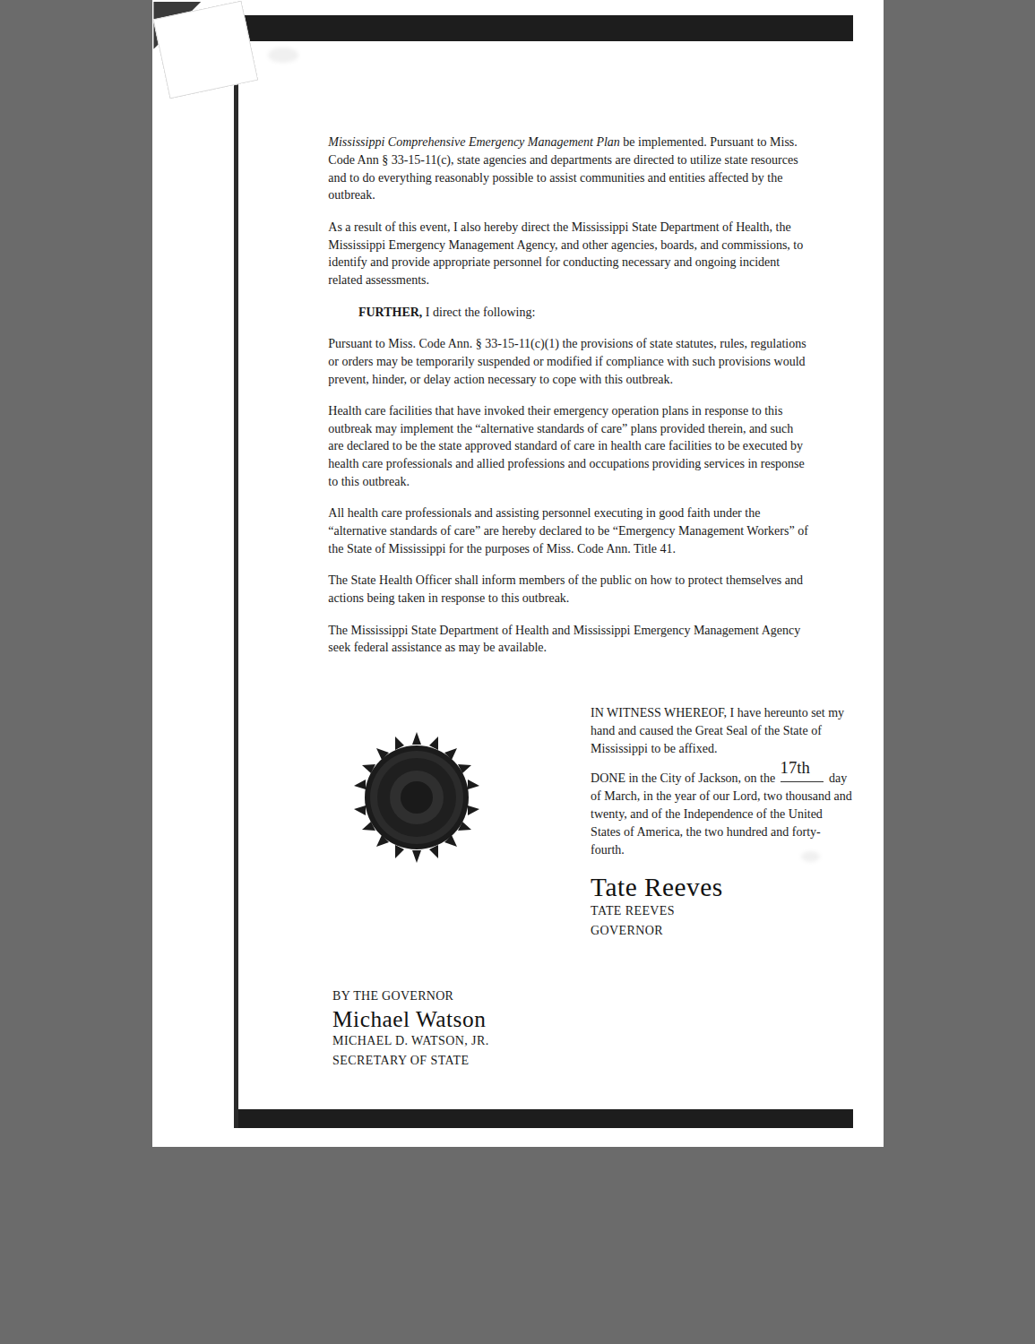Mississippi Comprehensive Emergency Management Plan be implemented. Pursuant to Miss. Code Ann § 33-15-11(c), state agencies and departments are directed to utilize state resources and to do everything reasonably possible to assist communities and entities affected by the outbreak.
As a result of this event, I also hereby direct the Mississippi State Department of Health, the Mississippi Emergency Management Agency, and other agencies, boards, and commissions, to identify and provide appropriate personnel for conducting necessary and ongoing incident related assessments.
FURTHER, I direct the following:
Pursuant to Miss. Code Ann. § 33-15-11(c)(1) the provisions of state statutes, rules, regulations or orders may be temporarily suspended or modified if compliance with such provisions would prevent, hinder, or delay action necessary to cope with this outbreak.
Health care facilities that have invoked their emergency operation plans in response to this outbreak may implement the “alternative standards of care” plans provided therein, and such are declared to be the state approved standard of care in health care facilities to be executed by health care professionals and allied professions and occupations providing services in response to this outbreak.
All health care professionals and assisting personnel executing in good faith under the “alternative standards of care” are hereby declared to be “Emergency Management Workers” of the State of Mississippi for the purposes of Miss. Code Ann. Title 41.
The State Health Officer shall inform members of the public on how to protect themselves and actions being taken in response to this outbreak.
The Mississippi State Department of Health and Mississippi Emergency Management Agency seek federal assistance as may be available.
IN WITNESS WHEREOF, I have hereunto set my hand and caused the Great Seal of the State of Mississippi to be affixed.
DONE in the City of Jackson, on the 17th day of March, in the year of our Lord, two thousand and twenty, and of the Independence of the United States of America, the two hundred and forty-fourth.
Tate Reeves
TATE REEVES
GOVERNOR
BY THE GOVERNOR
Michael Watson
MICHAEL D. WATSON, JR.
SECRETARY OF STATE